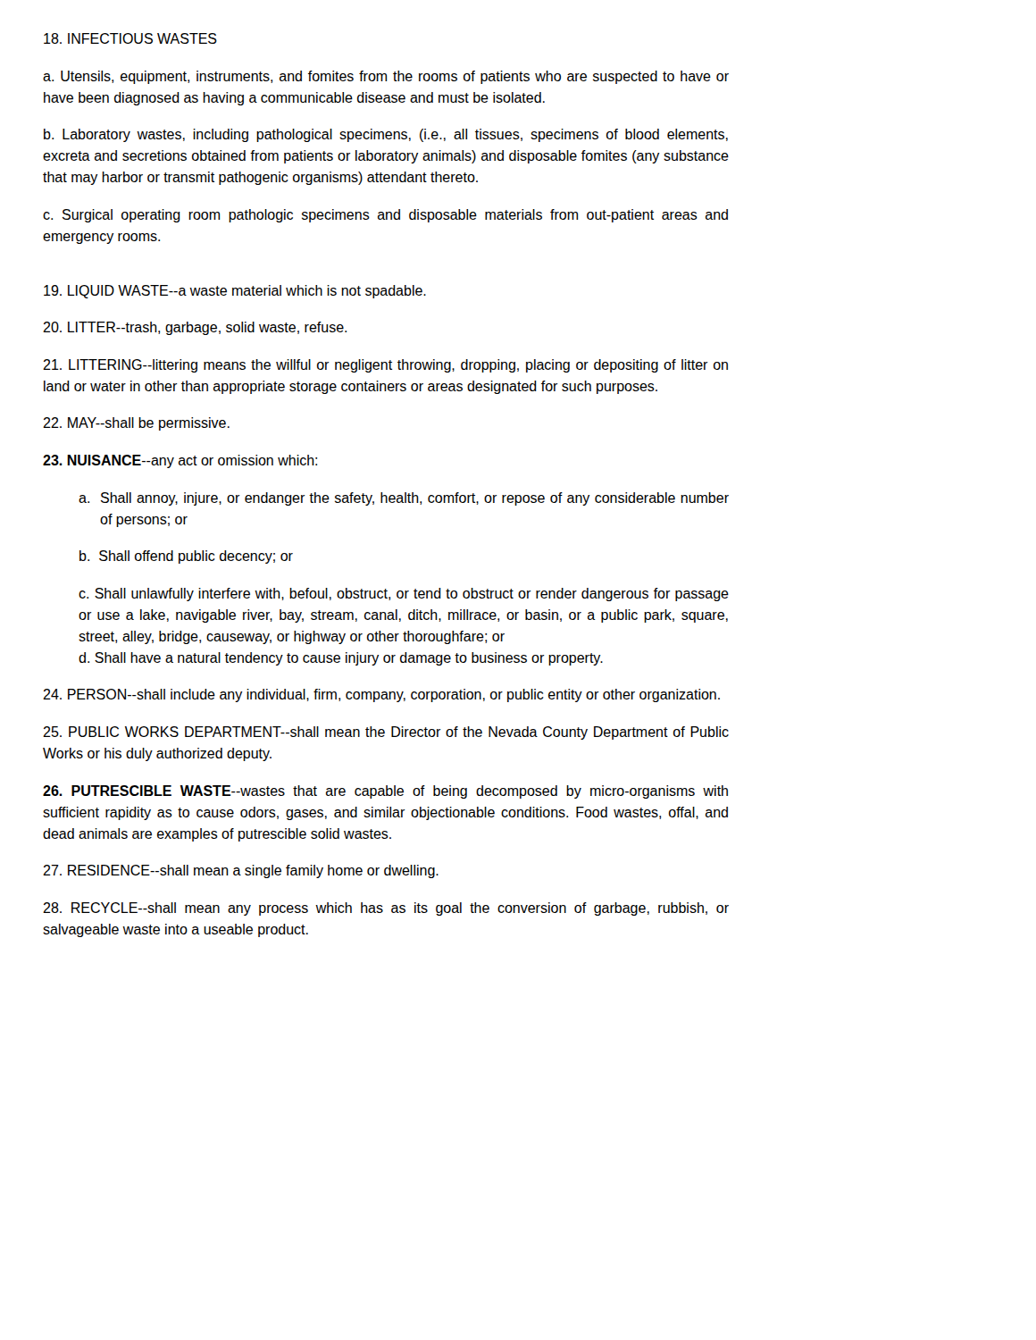18. INFECTIOUS WASTES
a. Utensils, equipment, instruments, and fomites from the rooms of patients who are suspected to have or have been diagnosed as having a communicable disease and must be isolated.
b. Laboratory wastes, including pathological specimens, (i.e., all tissues, specimens of blood elements, excreta and secretions obtained from patients or laboratory animals) and disposable fomites (any substance that may harbor or transmit pathogenic organisms) attendant thereto.
c. Surgical operating room pathologic specimens and disposable materials from out-patient areas and emergency rooms.
19. LIQUID WASTE--a waste material which is not spadable.
20. LITTER--trash, garbage, solid waste, refuse.
21. LITTERING--littering means the willful or negligent throwing, dropping, placing or depositing of litter on land or water in other than appropriate storage containers or areas designated for such purposes.
22. MAY--shall be permissive.
23. NUISANCE--any act or omission which:
a. Shall annoy, injure, or endanger the safety, health, comfort, or repose of any considerable number of persons; or
b. Shall offend public decency; or
c. Shall unlawfully interfere with, befoul, obstruct, or tend to obstruct or render dangerous for passage or use a lake, navigable river, bay, stream, canal, ditch, millrace, or basin, or a public park, square, street, alley, bridge, causeway, or highway or other thoroughfare; or
d. Shall have a natural tendency to cause injury or damage to business or property.
24. PERSON--shall include any individual, firm, company, corporation, or public entity or other organization.
25. PUBLIC WORKS DEPARTMENT--shall mean the Director of the Nevada County Department of Public Works or his duly authorized deputy.
26. PUTRESCIBLE WASTE--wastes that are capable of being decomposed by micro-organisms with sufficient rapidity as to cause odors, gases, and similar objectionable conditions. Food wastes, offal, and dead animals are examples of putrescible solid wastes.
27. RESIDENCE--shall mean a single family home or dwelling.
28. RECYCLE--shall mean any process which has as its goal the conversion of garbage, rubbish, or salvageable waste into a useable product.